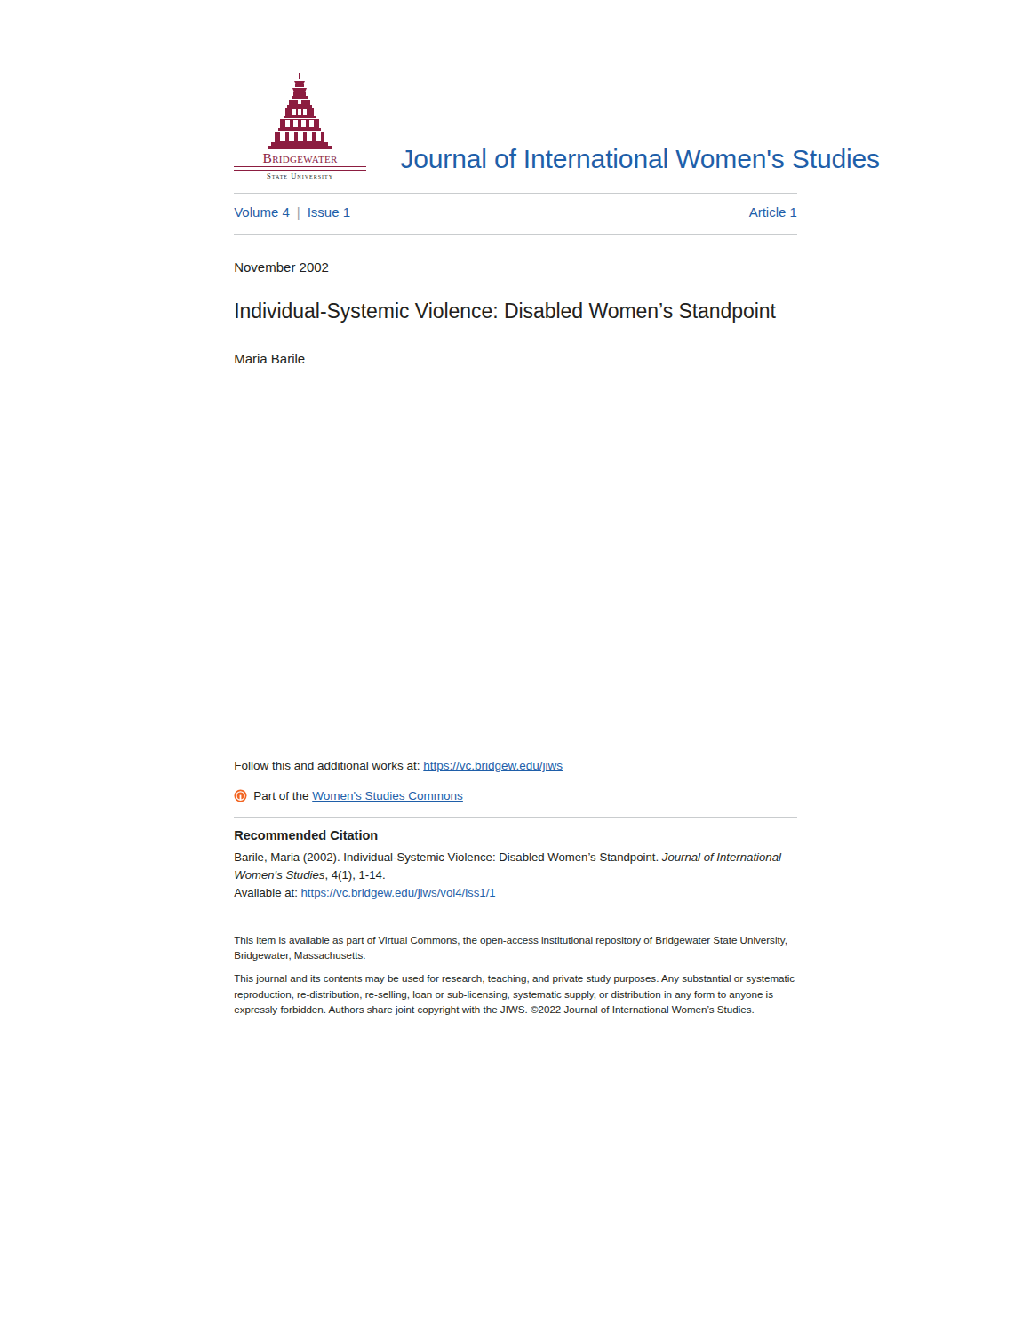Bridgewater
State University
Journal of International Women's Studies
Volume 4|Issue 1
Article 1
November 2002
Individual-Systemic Violence: Disabled Women’s Standpoint
Maria Barile
Follow this and additional works at: https://vc.bridgew.edu/jiws
Part of the Women's Studies Commons
Recommended Citation
Barile, Maria (2002). Individual-Systemic Violence: Disabled Women’s Standpoint. Journal of International Women's Studies, 4(1), 1-14.
Available at: https://vc.bridgew.edu/jiws/vol4/iss1/1
This item is available as part of Virtual Commons, the open-access institutional repository of Bridgewater State University, Bridgewater, Massachusetts.
This journal and its contents may be used for research, teaching, and private study purposes. Any substantial or systematic reproduction, re-distribution, re-selling, loan or sub-licensing, systematic supply, or distribution in any form to anyone is expressly forbidden. Authors share joint copyright with the JIWS. ©2022 Journal of International Women’s Studies.